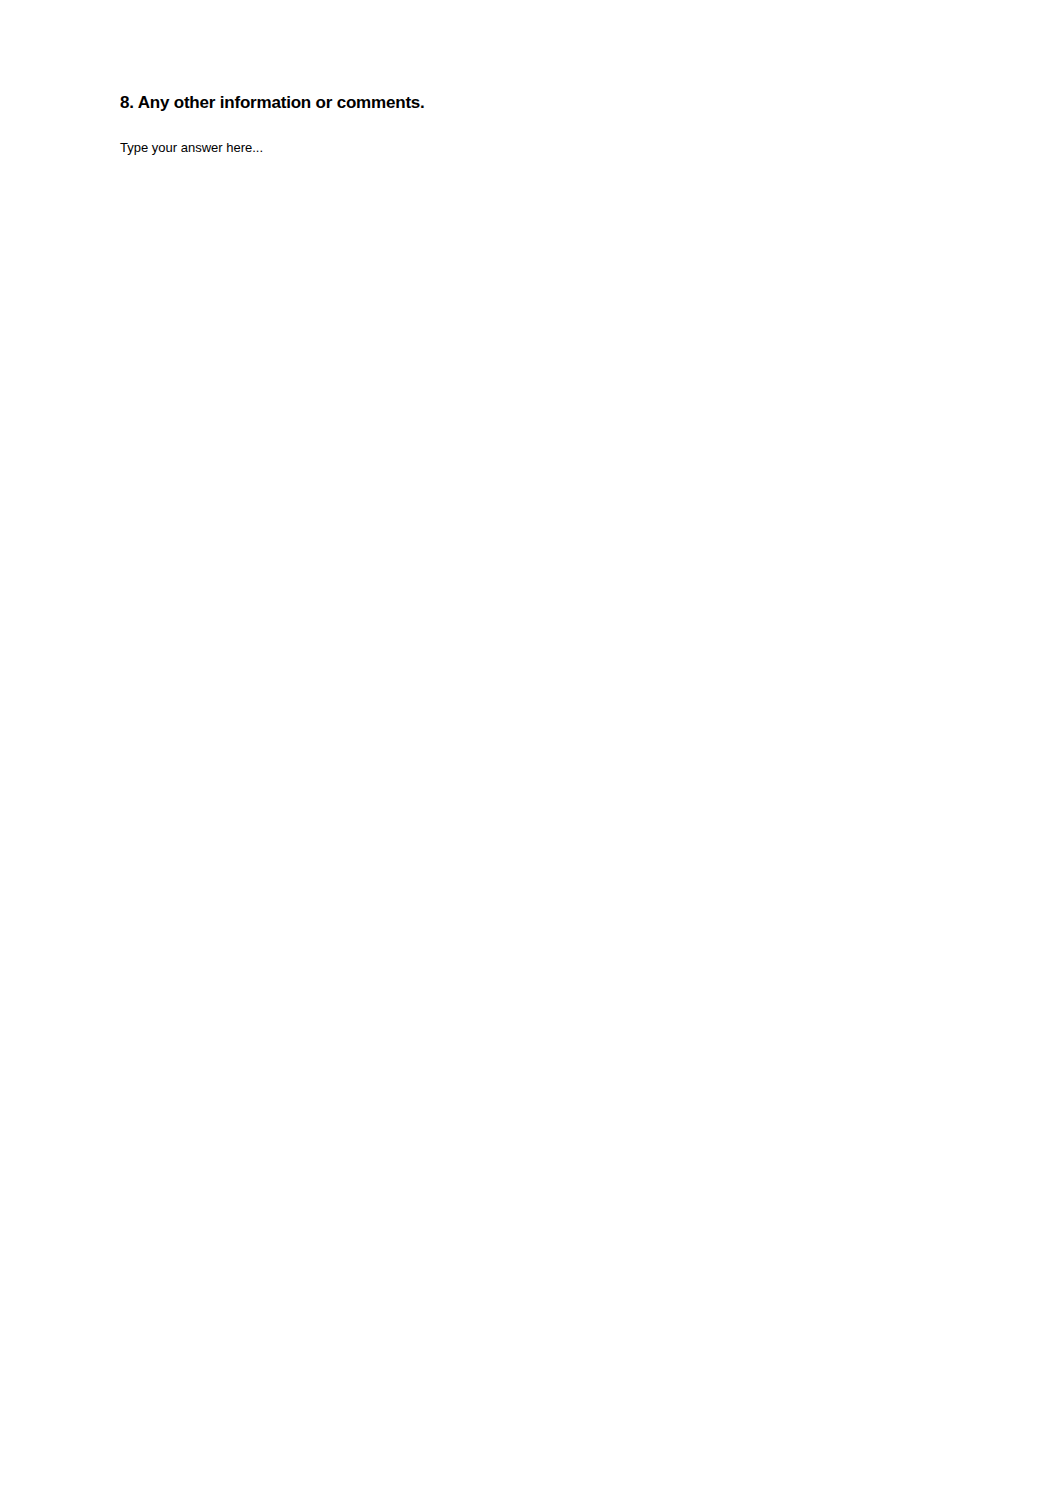8. Any other information or comments.
Type your answer here...